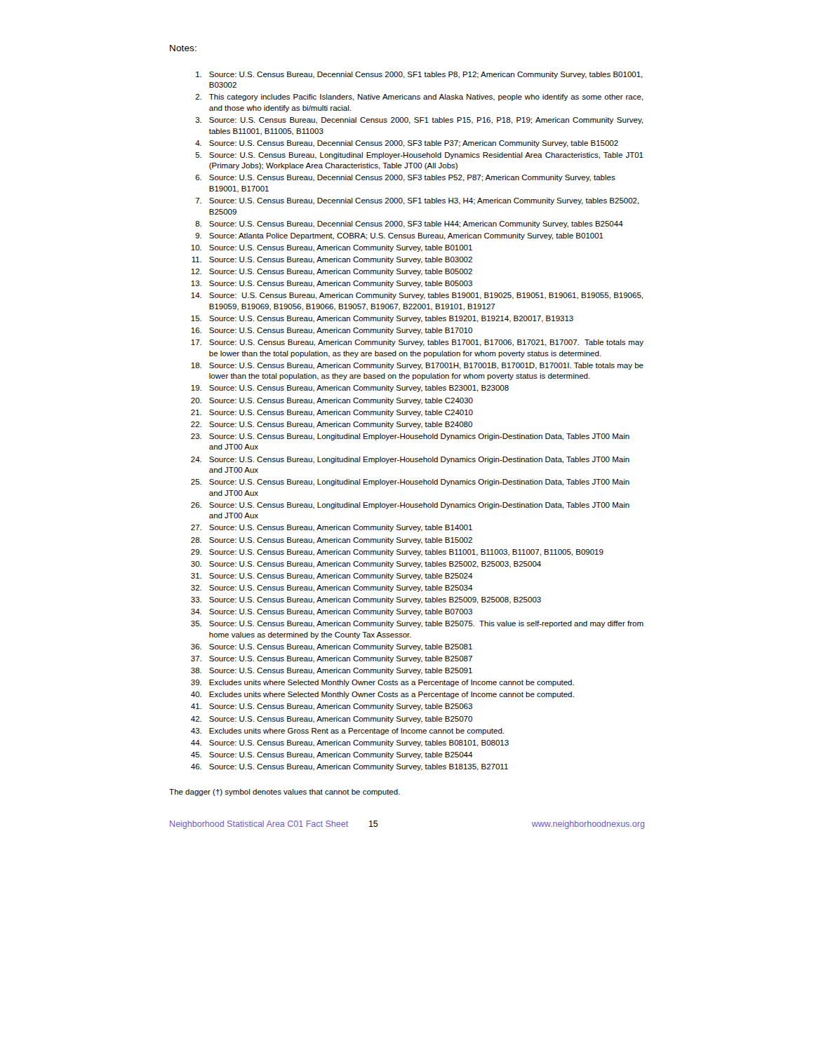Notes:
Source: U.S. Census Bureau, Decennial Census 2000, SF1 tables P8, P12; American Community Survey, tables B01001, B03002
This category includes Pacific Islanders, Native Americans and Alaska Natives, people who identify as some other race, and those who identify as bi/multi racial.
Source: U.S. Census Bureau, Decennial Census 2000, SF1 tables P15, P16, P18, P19; American Community Survey, tables B11001, B11005, B11003
Source: U.S. Census Bureau, Decennial Census 2000, SF3 table P37; American Community Survey, table B15002
Source: U.S. Census Bureau, Longitudinal Employer-Household Dynamics Residential Area Characteristics, Table JT01 (Primary Jobs); Workplace Area Characteristics, Table JT00 (All Jobs)
Source: U.S. Census Bureau, Decennial Census 2000, SF3 tables P52, P87; American Community Survey, tables B19001, B17001
Source: U.S. Census Bureau, Decennial Census 2000, SF1 tables H3, H4; American Community Survey, tables B25002, B25009
Source: U.S. Census Bureau, Decennial Census 2000, SF3 table H44; American Community Survey, tables B25044
Source: Atlanta Police Department, COBRA; U.S. Census Bureau, American Community Survey, table B01001
Source: U.S. Census Bureau, American Community Survey, table B01001
Source: U.S. Census Bureau, American Community Survey, table B03002
Source: U.S. Census Bureau, American Community Survey, table B05002
Source: U.S. Census Bureau, American Community Survey, table B05003
Source: U.S. Census Bureau, American Community Survey, tables B19001, B19025, B19051, B19061, B19055, B19065, B19059, B19069, B19056, B19066, B19057, B19067, B22001, B19101, B19127
Source: U.S. Census Bureau, American Community Survey, tables B19201, B19214, B20017, B19313
Source: U.S. Census Bureau, American Community Survey, table B17010
Source: U.S. Census Bureau, American Community Survey, tables B17001, B17006, B17021, B17007. Table totals may be lower than the total population, as they are based on the population for whom poverty status is determined.
Source: U.S. Census Bureau, American Community Survey, B17001H, B17001B, B17001D, B17001I. Table totals may be lower than the total population, as they are based on the population for whom poverty status is determined.
Source: U.S. Census Bureau, American Community Survey, tables B23001, B23008
Source: U.S. Census Bureau, American Community Survey, table C24030
Source: U.S. Census Bureau, American Community Survey, table C24010
Source: U.S. Census Bureau, American Community Survey, table B24080
Source: U.S. Census Bureau, Longitudinal Employer-Household Dynamics Origin-Destination Data, Tables JT00 Main and JT00 Aux
Source: U.S. Census Bureau, Longitudinal Employer-Household Dynamics Origin-Destination Data, Tables JT00 Main and JT00 Aux
Source: U.S. Census Bureau, Longitudinal Employer-Household Dynamics Origin-Destination Data, Tables JT00 Main and JT00 Aux
Source: U.S. Census Bureau, Longitudinal Employer-Household Dynamics Origin-Destination Data, Tables JT00 Main and JT00 Aux
Source: U.S. Census Bureau, American Community Survey, table B14001
Source: U.S. Census Bureau, American Community Survey, table B15002
Source: U.S. Census Bureau, American Community Survey, tables B11001, B11003, B11007, B11005, B09019
Source: U.S. Census Bureau, American Community Survey, tables B25002, B25003, B25004
Source: U.S. Census Bureau, American Community Survey, table B25024
Source: U.S. Census Bureau, American Community Survey, table B25034
Source: U.S. Census Bureau, American Community Survey, tables B25009, B25008, B25003
Source: U.S. Census Bureau, American Community Survey, table B07003
Source: U.S. Census Bureau, American Community Survey, table B25075. This value is self-reported and may differ from home values as determined by the County Tax Assessor.
Source: U.S. Census Bureau, American Community Survey, table B25081
Source: U.S. Census Bureau, American Community Survey, table B25087
Source: U.S. Census Bureau, American Community Survey, table B25091
Excludes units where Selected Monthly Owner Costs as a Percentage of Income cannot be computed.
Excludes units where Selected Monthly Owner Costs as a Percentage of Income cannot be computed.
Source: U.S. Census Bureau, American Community Survey, table B25063
Source: U.S. Census Bureau, American Community Survey, table B25070
Excludes units where Gross Rent as a Percentage of Income cannot be computed.
Source: U.S. Census Bureau, American Community Survey, tables B08101, B08013
Source: U.S. Census Bureau, American Community Survey, table B25044
Source: U.S. Census Bureau, American Community Survey, tables B18135, B27011
The dagger (†) symbol denotes values that cannot be computed.
Neighborhood Statistical Area C01 Fact Sheet 15 www.neighborhoodnexus.org